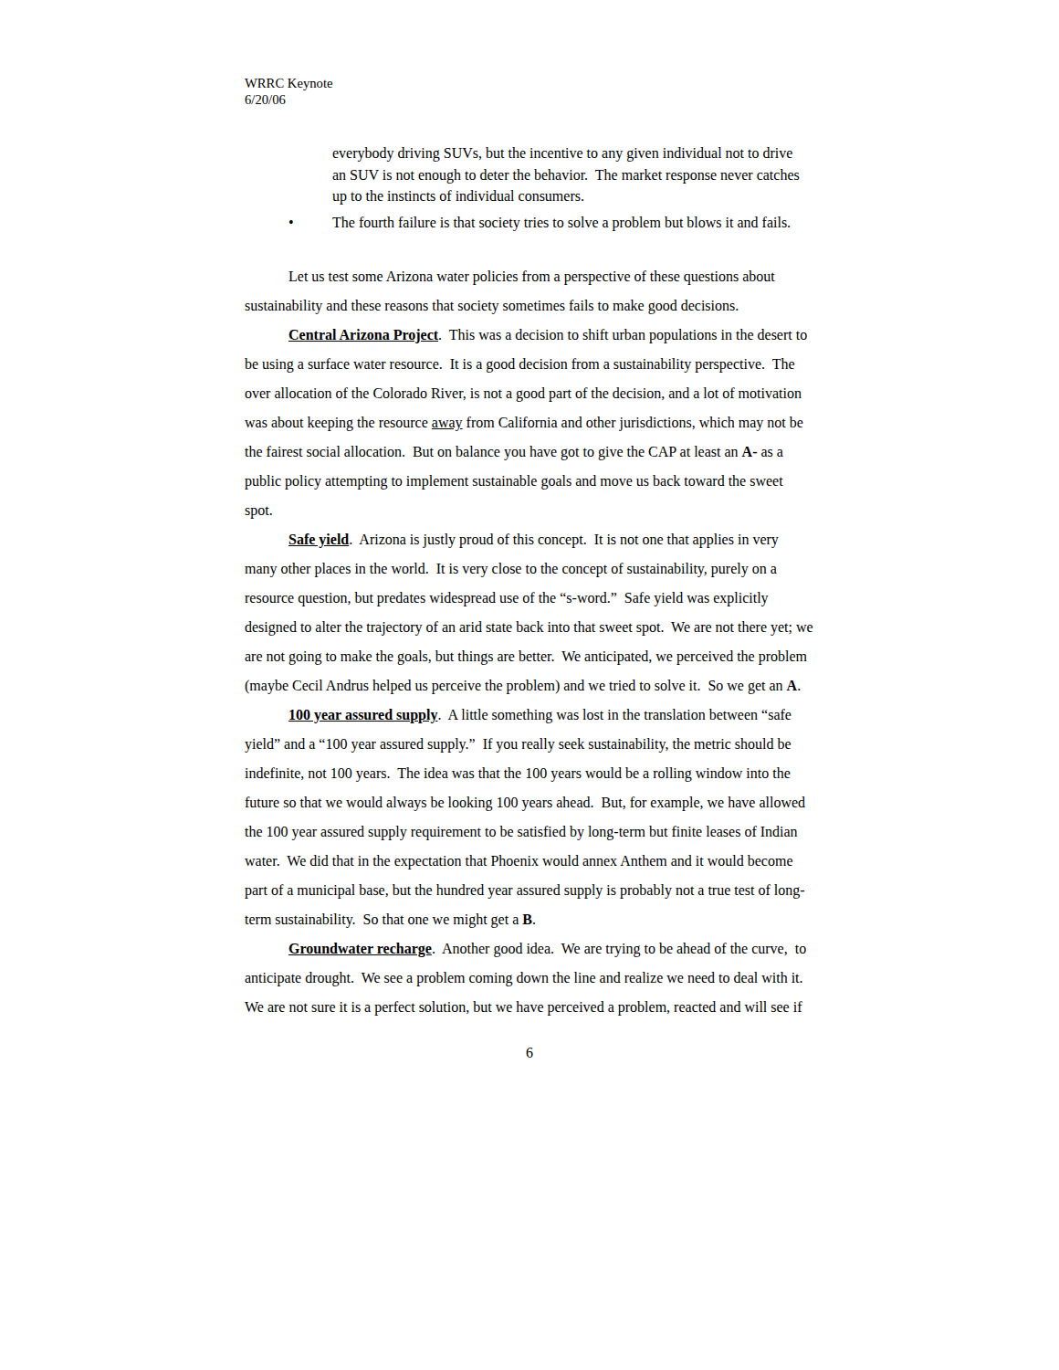WRRC Keynote
6/20/06
everybody driving SUVs, but the incentive to any given individual not to drive an SUV is not enough to deter the behavior. The market response never catches up to the instincts of individual consumers.
The fourth failure is that society tries to solve a problem but blows it and fails.
Let us test some Arizona water policies from a perspective of these questions about sustainability and these reasons that society sometimes fails to make good decisions.
Central Arizona Project. This was a decision to shift urban populations in the desert to be using a surface water resource. It is a good decision from a sustainability perspective. The over allocation of the Colorado River, is not a good part of the decision, and a lot of motivation was about keeping the resource away from California and other jurisdictions, which may not be the fairest social allocation. But on balance you have got to give the CAP at least an A- as a public policy attempting to implement sustainable goals and move us back toward the sweet spot.
Safe yield. Arizona is justly proud of this concept. It is not one that applies in very many other places in the world. It is very close to the concept of sustainability, purely on a resource question, but predates widespread use of the “s-word.” Safe yield was explicitly designed to alter the trajectory of an arid state back into that sweet spot. We are not there yet; we are not going to make the goals, but things are better. We anticipated, we perceived the problem (maybe Cecil Andrus helped us perceive the problem) and we tried to solve it. So we get an A.
100 year assured supply. A little something was lost in the translation between “safe yield” and a “100 year assured supply.” If you really seek sustainability, the metric should be indefinite, not 100 years. The idea was that the 100 years would be a rolling window into the future so that we would always be looking 100 years ahead. But, for example, we have allowed the 100 year assured supply requirement to be satisfied by long-term but finite leases of Indian water. We did that in the expectation that Phoenix would annex Anthem and it would become part of a municipal base, but the hundred year assured supply is probably not a true test of long-term sustainability. So that one we might get a B.
Groundwater recharge. Another good idea. We are trying to be ahead of the curve, to anticipate drought. We see a problem coming down the line and realize we need to deal with it. We are not sure it is a perfect solution, but we have perceived a problem, reacted and will see if
6